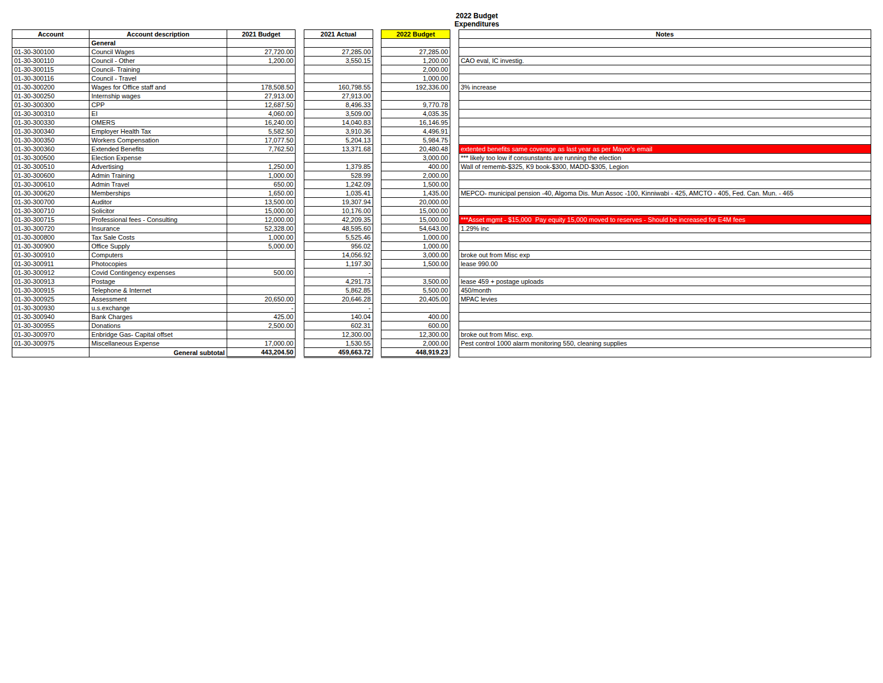2022 Budget
Expenditures
| Account | Account description | 2021 Budget | | 2021 Actual | | 2022 Budget | | Notes |
| --- | --- | --- | --- | --- | --- | --- | --- | --- |
| | General | | | | | | | |
| 01-30-300100 | Council Wages | 27,720.00 | | 27,285.00 | | 27,285.00 | | |
| 01-30-300110 | Council - Other | 1,200.00 | | 3,550.15 | | 1,200.00 | | CAO eval, IC investig. |
| 01-30-300115 | Council- Training | | | | | 2,000.00 | | |
| 01-30-300116 | Council - Travel | | | | | 1,000.00 | | |
| 01-30-300200 | Wages for Office staff and | 178,508.50 | | 160,798.55 | | 192,336.00 | | 3% increase |
| 01-30-300250 | Internship wages | 27,913.00 | | 27,913.00 | | | | |
| 01-30-300300 | CPP | 12,687.50 | | 8,496.33 | | 9,770.78 | | |
| 01-30-300310 | EI | 4,060.00 | | 3,509.00 | | 4,035.35 | | |
| 01-30-300330 | OMERS | 16,240.00 | | 14,040.83 | | 16,146.95 | | |
| 01-30-300340 | Employer Health Tax | 5,582.50 | | 3,910.36 | | 4,496.91 | | |
| 01-30-300350 | Workers Compensation | 17,077.50 | | 5,204.13 | | 5,984.75 | | |
| 01-30-300360 | Extended Benefits | 7,762.50 | | 13,371.68 | | 20,480.48 | | extented benefits same coverage as last year as per Mayor's email |
| 01-30-300500 | Election Expense | | | | | 3,000.00 | | *** likely too low if consunstants are running the election |
| 01-30-300510 | Advertising | 1,250.00 | | 1,379.85 | | 400.00 | | Wall of rememb-$325, K9 book-$300, MADD-$305, Legion |
| 01-30-300600 | Admin Training | 1,000.00 | | 528.99 | | 2,000.00 | | |
| 01-30-300610 | Admin Travel | 650.00 | | 1,242.09 | | 1,500.00 | | |
| 01-30-300620 | Memberships | 1,650.00 | | 1,035.41 | | 1,435.00 | | MEPCO- municipal pension -40, Algoma Dis. Mun Assoc -100, Kinniwabi - 425, AMCTO - 405, Fed. Can. Mun. - 465 |
| 01-30-300700 | Auditor | 13,500.00 | | 19,307.94 | | 20,000.00 | | |
| 01-30-300710 | Solicitor | 15,000.00 | | 10,176.00 | | 15,000.00 | | |
| 01-30-300715 | Professional fees - Consulting | 12,000.00 | | 42,209.35 | | 15,000.00 | | ***Asset mgmt - $15,000 Pay equity 15,000 moved to reserves - Should be increased for E4M fees |
| 01-30-300720 | Insurance | 52,328.00 | | 48,595.60 | | 54,643.00 | | 1.29% inc |
| 01-30-300800 | Tax Sale Costs | 1,000.00 | | 5,525.46 | | 1,000.00 | | |
| 01-30-300900 | Office Supply | 5,000.00 | | 956.02 | | 1,000.00 | | |
| 01-30-300910 | Computers | | | 14,056.92 | | 3,000.00 | | broke out from Misc exp |
| 01-30-300911 | Photocopies | | | 1,197.30 | | 1,500.00 | | lease 990.00 |
| 01-30-300912 | Covid Contingency expenses | 500.00 | | - | | | | |
| 01-30-300913 | Postage | | | 4,291.73 | | 3,500.00 | | lease 459 + postage uploads |
| 01-30-300915 | Telephone & Internet | | | 5,862.85 | | 5,500.00 | | 450/month |
| 01-30-300925 | Assessment | 20,650.00 | | 20,646.28 | | 20,405.00 | | MPAC levies |
| 01-30-300930 | u.s.exchange | - | | - | | | | |
| 01-30-300940 | Bank Charges | 425.00 | | 140.04 | | 400.00 | | |
| 01-30-300955 | Donations | 2,500.00 | | 602.31 | | 600.00 | | |
| 01-30-300970 | Enbridge Gas- Capital offset | | | 12,300.00 | | 12,300.00 | | broke out from Misc. exp. |
| 01-30-300975 | Miscellaneous Expense | 17,000.00 | | 1,530.55 | | 2,000.00 | | Pest control 1000 alarm monitoring 550, cleaning supplies |
| | General subtotal | 443,204.50 | | 459,663.72 | | 448,919.23 | | |